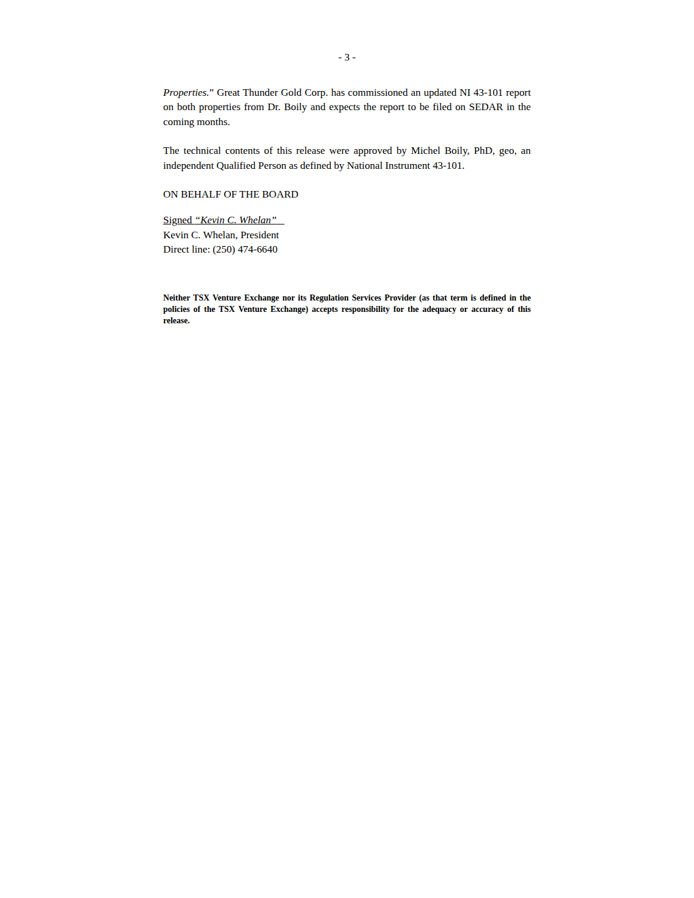- 3 -
Properties.” Great Thunder Gold Corp. has commissioned an updated NI 43-101 report on both properties from Dr. Boily and expects the report to be filed on SEDAR in the coming months.
The technical contents of this release were approved by Michel Boily, PhD, geo, an independent Qualified Person as defined by National Instrument 43-101.
ON BEHALF OF THE BOARD
Signed “Kevin C. Whelan”
Kevin C. Whelan, President
Direct line: (250) 474-6640
Neither TSX Venture Exchange nor its Regulation Services Provider (as that term is defined in the policies of the TSX Venture Exchange) accepts responsibility for the adequacy or accuracy of this release.